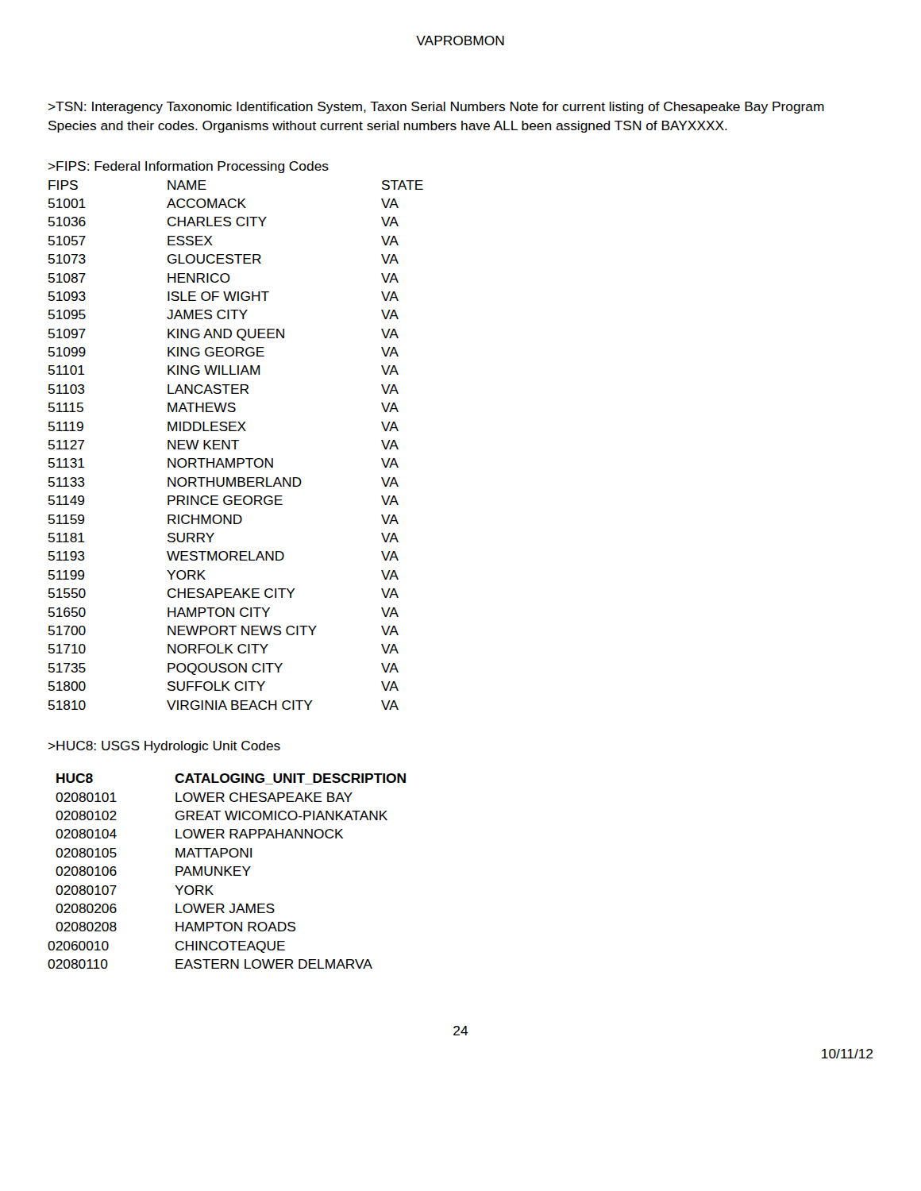VAPROBMON
>TSN: Interagency Taxonomic Identification System, Taxon Serial Numbers Note for current listing of Chesapeake Bay Program Species and their codes. Organisms without current serial numbers have ALL been assigned TSN of BAYXXXX.
>FIPS: Federal Information Processing Codes
| FIPS | NAME | STATE |
| 51001 | ACCOMACK | VA |
| 51036 | CHARLES CITY | VA |
| 51057 | ESSEX | VA |
| 51073 | GLOUCESTER | VA |
| 51087 | HENRICO | VA |
| 51093 | ISLE OF WIGHT | VA |
| 51095 | JAMES CITY | VA |
| 51097 | KING AND QUEEN | VA |
| 51099 | KING GEORGE | VA |
| 51101 | KING WILLIAM | VA |
| 51103 | LANCASTER | VA |
| 51115 | MATHEWS | VA |
| 51119 | MIDDLESEX | VA |
| 51127 | NEW KENT | VA |
| 51131 | NORTHAMPTON | VA |
| 51133 | NORTHUMBERLAND | VA |
| 51149 | PRINCE GEORGE | VA |
| 51159 | RICHMOND | VA |
| 51181 | SURRY | VA |
| 51193 | WESTMORELAND | VA |
| 51199 | YORK | VA |
| 51550 | CHESAPEAKE CITY | VA |
| 51650 | HAMPTON CITY | VA |
| 51700 | NEWPORT NEWS CITY | VA |
| 51710 | NORFOLK CITY | VA |
| 51735 | POQOUSON CITY | VA |
| 51800 | SUFFOLK CITY | VA |
| 51810 | VIRGINIA BEACH CITY | VA |
>HUC8: USGS Hydrologic Unit Codes
| HUC8 | CATALOGING_UNIT_DESCRIPTION |
| 02080101 | LOWER CHESAPEAKE BAY |
| 02080102 | GREAT WICOMICO-PIANKATANK |
| 02080104 | LOWER RAPPAHANNOCK |
| 02080105 | MATTAPONI |
| 02080106 | PAMUNKEY |
| 02080107 | YORK |
| 02080206 | LOWER JAMES |
| 02080208 | HAMPTON ROADS |
| 02060010 | CHINCOTEAQUE |
| 02080110 | EASTERN LOWER DELMARVA |
24
10/11/12